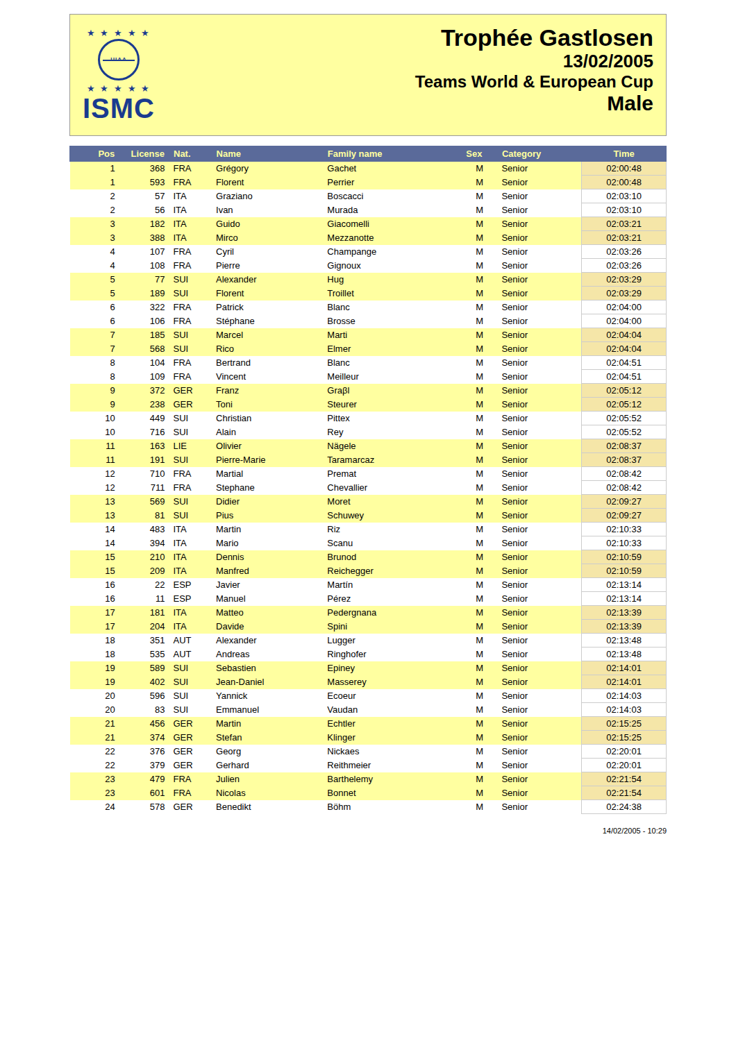★ ★ ★ ★ ★ ★ ★ ★ ★ ★ ISMC
Trophée Gastlosen
13/02/2005
Teams World & European Cup
Male
| Pos | License | Nat. | Name | Family name | Sex | Category | Time |
| --- | --- | --- | --- | --- | --- | --- | --- |
| 1 | 368 | FRA | Grégory | Gachet | M | Senior | 02:00:48 |
| 1 | 593 | FRA | Florent | Perrier | M | Senior | 02:00:48 |
| 2 | 57 | ITA | Graziano | Boscacci | M | Senior | 02:03:10 |
| 2 | 56 | ITA | Ivan | Murada | M | Senior | 02:03:10 |
| 3 | 182 | ITA | Guido | Giacomelli | M | Senior | 02:03:21 |
| 3 | 388 | ITA | Mirco | Mezzanotte | M | Senior | 02:03:21 |
| 4 | 107 | FRA | Cyril | Champange | M | Senior | 02:03:26 |
| 4 | 108 | FRA | Pierre | Gignoux | M | Senior | 02:03:26 |
| 5 | 77 | SUI | Alexander | Hug | M | Senior | 02:03:29 |
| 5 | 189 | SUI | Florent | Troillet | M | Senior | 02:03:29 |
| 6 | 322 | FRA | Patrick | Blanc | M | Senior | 02:04:00 |
| 6 | 106 | FRA | Stéphane | Brosse | M | Senior | 02:04:00 |
| 7 | 185 | SUI | Marcel | Marti | M | Senior | 02:04:04 |
| 7 | 568 | SUI | Rico | Elmer | M | Senior | 02:04:04 |
| 8 | 104 | FRA | Bertrand | Blanc | M | Senior | 02:04:51 |
| 8 | 109 | FRA | Vincent | Meilleur | M | Senior | 02:04:51 |
| 9 | 372 | GER | Franz | Graβl | M | Senior | 02:05:12 |
| 9 | 238 | GER | Toni | Steurer | M | Senior | 02:05:12 |
| 10 | 449 | SUI | Christian | Pittex | M | Senior | 02:05:52 |
| 10 | 716 | SUI | Alain | Rey | M | Senior | 02:05:52 |
| 11 | 163 | LIE | Olivier | Nägele | M | Senior | 02:08:37 |
| 11 | 191 | SUI | Pierre-Marie | Taramarcaz | M | Senior | 02:08:37 |
| 12 | 710 | FRA | Martial | Premat | M | Senior | 02:08:42 |
| 12 | 711 | FRA | Stephane | Chevallier | M | Senior | 02:08:42 |
| 13 | 569 | SUI | Didier | Moret | M | Senior | 02:09:27 |
| 13 | 81 | SUI | Pius | Schuwey | M | Senior | 02:09:27 |
| 14 | 483 | ITA | Martin | Riz | M | Senior | 02:10:33 |
| 14 | 394 | ITA | Mario | Scanu | M | Senior | 02:10:33 |
| 15 | 210 | ITA | Dennis | Brunod | M | Senior | 02:10:59 |
| 15 | 209 | ITA | Manfred | Reichegger | M | Senior | 02:10:59 |
| 16 | 22 | ESP | Javier | Martín | M | Senior | 02:13:14 |
| 16 | 11 | ESP | Manuel | Pérez | M | Senior | 02:13:14 |
| 17 | 181 | ITA | Matteo | Pedergnana | M | Senior | 02:13:39 |
| 17 | 204 | ITA | Davide | Spini | M | Senior | 02:13:39 |
| 18 | 351 | AUT | Alexander | Lugger | M | Senior | 02:13:48 |
| 18 | 535 | AUT | Andreas | Ringhofer | M | Senior | 02:13:48 |
| 19 | 589 | SUI | Sebastien | Epiney | M | Senior | 02:14:01 |
| 19 | 402 | SUI | Jean-Daniel | Masserey | M | Senior | 02:14:01 |
| 20 | 596 | SUI | Yannick | Ecoeur | M | Senior | 02:14:03 |
| 20 | 83 | SUI | Emmanuel | Vaudan | M | Senior | 02:14:03 |
| 21 | 456 | GER | Martin | Echtler | M | Senior | 02:15:25 |
| 21 | 374 | GER | Stefan | Klinger | M | Senior | 02:15:25 |
| 22 | 376 | GER | Georg | Nickaes | M | Senior | 02:20:01 |
| 22 | 379 | GER | Gerhard | Reithmeier | M | Senior | 02:20:01 |
| 23 | 479 | FRA | Julien | Barthelemy | M | Senior | 02:21:54 |
| 23 | 601 | FRA | Nicolas | Bonnet | M | Senior | 02:21:54 |
| 24 | 578 | GER | Benedikt | Böhm | M | Senior | 02:24:38 |
14/02/2005 - 10:29